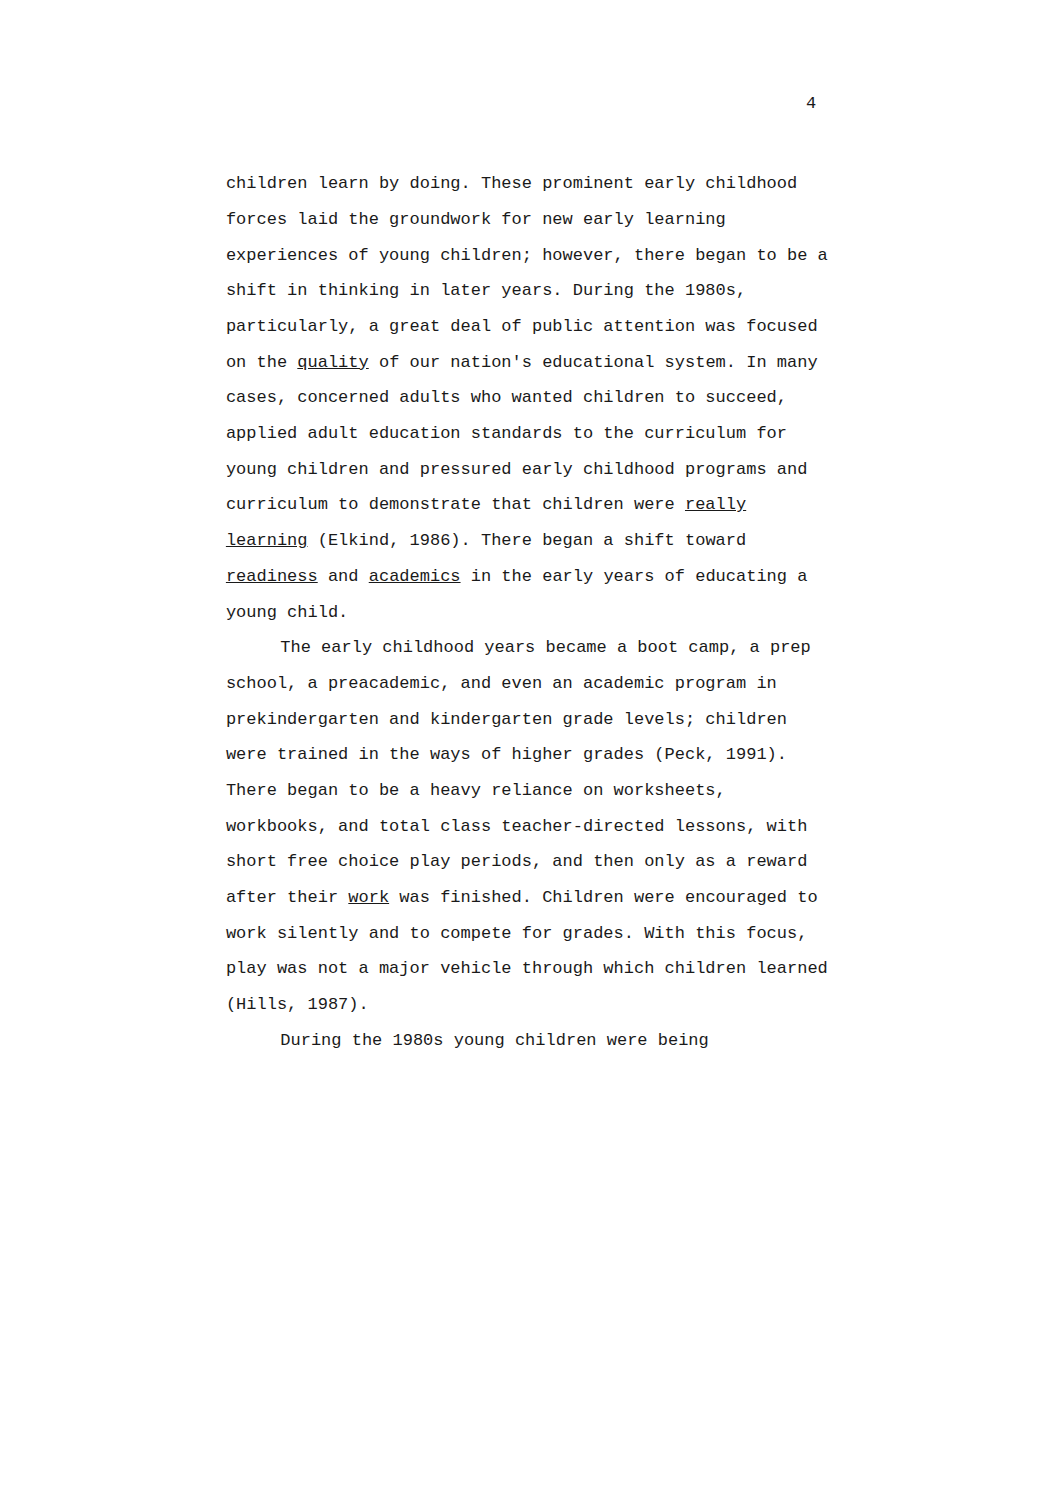4
children learn by doing. These prominent early childhood forces laid the groundwork for new early learning experiences of young children; however, there began to be a shift in thinking in later years. During the 1980s, particularly, a great deal of public attention was focused on the quality of our nation's educational system. In many cases, concerned adults who wanted children to succeed, applied adult education standards to the curriculum for young children and pressured early childhood programs and curriculum to demonstrate that children were really learning (Elkind, 1986). There began a shift toward readiness and academics in the early years of educating a young child.
The early childhood years became a boot camp, a prep school, a preacademic, and even an academic program in prekindergarten and kindergarten grade levels; children were trained in the ways of higher grades (Peck, 1991). There began to be a heavy reliance on worksheets, workbooks, and total class teacher-directed lessons, with short free choice play periods, and then only as a reward after their work was finished. Children were encouraged to work silently and to compete for grades. With this focus, play was not a major vehicle through which children learned (Hills, 1987).
During the 1980s young children were being